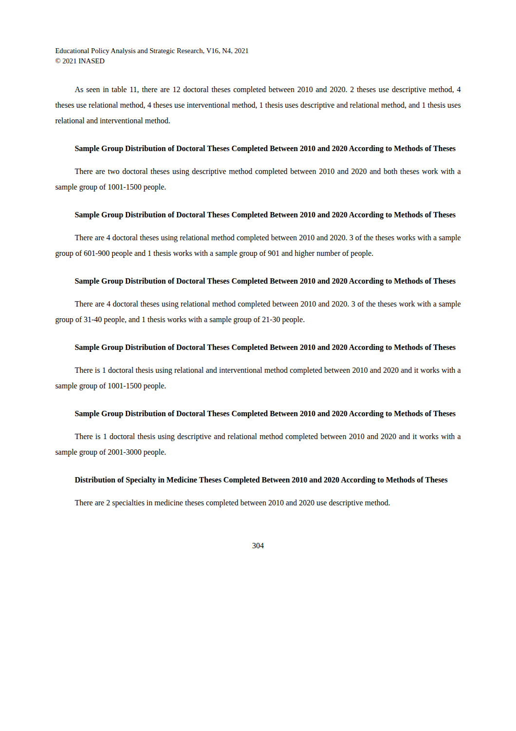Educational Policy Analysis and Strategic Research, V16, N4, 2021
© 2021 INASED
As seen in table 11, there are 12 doctoral theses completed between 2010 and 2020. 2 theses use descriptive method, 4 theses use relational method, 4 theses use interventional method, 1 thesis uses descriptive and relational method, and 1 thesis uses relational and interventional method.
Sample Group Distribution of Doctoral Theses Completed Between 2010 and 2020 According to Methods of Theses
There are two doctoral theses using descriptive method completed between 2010 and 2020 and both theses work with a sample group of 1001-1500 people.
Sample Group Distribution of Doctoral Theses Completed Between 2010 and 2020 According to Methods of Theses
There are 4 doctoral theses using relational method completed between 2010 and 2020. 3 of the theses works with a sample group of 601-900 people and 1 thesis works with a sample group of 901 and higher number of people.
Sample Group Distribution of Doctoral Theses Completed Between 2010 and 2020 According to Methods of Theses
There are 4 doctoral theses using relational method completed between 2010 and 2020. 3 of the theses work with a sample group of 31-40 people, and 1 thesis works with a sample group of 21-30 people.
Sample Group Distribution of Doctoral Theses Completed Between 2010 and 2020 According to Methods of Theses
There is 1 doctoral thesis using relational and interventional method completed between 2010 and 2020 and it works with a sample group of 1001-1500 people.
Sample Group Distribution of Doctoral Theses Completed Between 2010 and 2020 According to Methods of Theses
There is 1 doctoral thesis using descriptive and relational method completed between 2010 and 2020 and it works with a sample group of 2001-3000 people.
Distribution of Specialty in Medicine Theses Completed Between 2010 and 2020 According to Methods of Theses
There are 2 specialties in medicine theses completed between 2010 and 2020 use descriptive method.
304